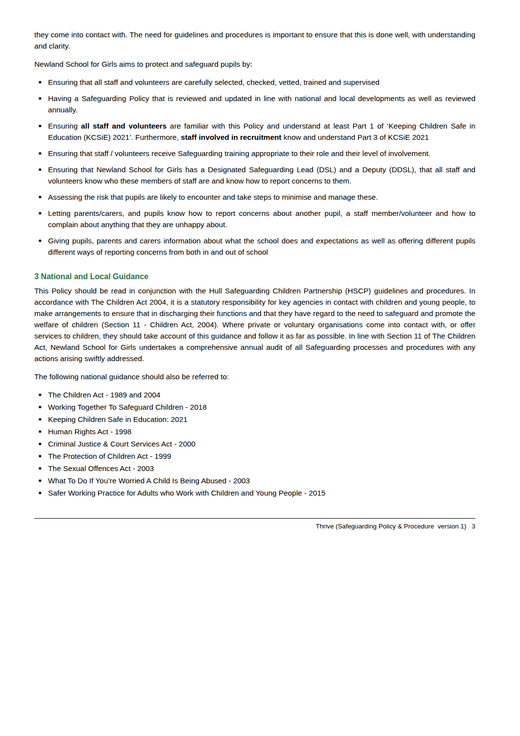they come into contact with. The need for guidelines and procedures is important to ensure that this is done well, with understanding and clarity.
Newland School for Girls aims to protect and safeguard pupils by:
Ensuring that all staff and volunteers are carefully selected, checked, vetted, trained and supervised
Having a Safeguarding Policy that is reviewed and updated in line with national and local developments as well as reviewed annually.
Ensuring all staff and volunteers are familiar with this Policy and understand at least Part 1 of ‘Keeping Children Safe in Education (KCSiE) 2021’. Furthermore, staff involved in recruitment know and understand Part 3 of KCSiE 2021
Ensuring that staff / volunteers receive Safeguarding training appropriate to their role and their level of involvement.
Ensuring that Newland School for Girls has a Designated Safeguarding Lead (DSL) and a Deputy (DDSL), that all staff and volunteers know who these members of staff are and know how to report concerns to them.
Assessing the risk that pupils are likely to encounter and take steps to minimise and manage these.
Letting parents/carers, and pupils know how to report concerns about another pupil, a staff member/volunteer and how to complain about anything that they are unhappy about.
Giving pupils, parents and carers information about what the school does and expectations as well as offering different pupils different ways of reporting concerns from both in and out of school
3 National and Local Guidance
This Policy should be read in conjunction with the Hull Safeguarding Children Partnership (HSCP) guidelines and procedures. In accordance with The Children Act 2004, it is a statutory responsibility for key agencies in contact with children and young people, to make arrangements to ensure that in discharging their functions and that they have regard to the need to safeguard and promote the welfare of children (Section 11 - Children Act, 2004). Where private or voluntary organisations come into contact with, or offer services to children, they should take account of this guidance and follow it as far as possible. In line with Section 11 of The Children Act, Newland School for Girls undertakes a comprehensive annual audit of all Safeguarding processes and procedures with any actions arising swiftly addressed.
The following national guidance should also be referred to:
The Children Act - 1989 and 2004
Working Together To Safeguard Children - 2018
Keeping Children Safe in Education: 2021
Human Rights Act - 1998
Criminal Justice & Court Services Act - 2000
The Protection of Children Act - 1999
The Sexual Offences Act - 2003
What To Do If You’re Worried A Child Is Being Abused - 2003
Safer Working Practice for Adults who Work with Children and Young People - 2015
Thrive (Safeguarding Policy & Procedure version 1) 3